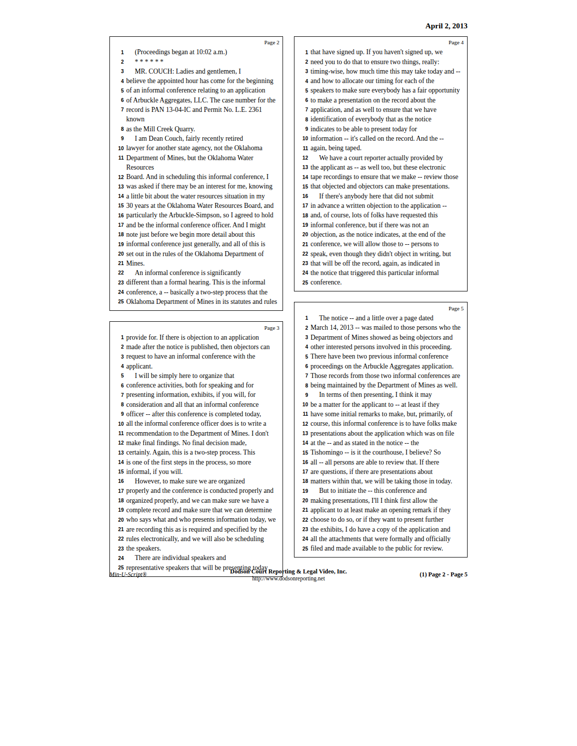April 2, 2013
Page 2
(Proceedings began at 10:02 a.m.)
* * * * * *
MR. COUCH: Ladies and gentlemen, I
believe the appointed hour has come for the beginning
of an informal conference relating to an application
of Arbuckle Aggregates, LLC. The case number for the
record is PAN 13-04-IC and Permit No. L.E. 2361 known
as the Mill Creek Quarry.
I am Dean Couch, fairly recently retired
lawyer for another state agency, not the Oklahoma
Department of Mines, but the Oklahoma Water Resources
Board. And in scheduling this informal conference, I
was asked if there may be an interest for me, knowing
a little bit about the water resources situation in my
30 years at the Oklahoma Water Resources Board, and
particularly the Arbuckle-Simpson, so I agreed to hold
and be the informal conference officer. And I might
note just before we begin more detail about this
informal conference just generally, and all of this is
set out in the rules of the Oklahoma Department of
Mines.
An informal conference is significantly
different than a formal hearing. This is the informal
conference, a -- basically a two-step process that the
Oklahoma Department of Mines in its statutes and rules
Page 3
provide for. If there is objection to an application
made after the notice is published, then objectors can
request to have an informal conference with the
applicant.
I will be simply here to organize that
conference activities, both for speaking and for
presenting information, exhibits, if you will, for
consideration and all that an informal conference
officer -- after this conference is completed today,
all the informal conference officer does is to write a
recommendation to the Department of Mines. I don't
make final findings. No final decision made,
certainly. Again, this is a two-step process. This
is one of the first steps in the process, so more
informal, if you will.
However, to make sure we are organized
properly and the conference is conducted properly and
organized properly, and we can make sure we have a
complete record and make sure that we can determine
who says what and who presents information today, we
are recording this as is required and specified by the
rules electronically, and we will also be scheduling
the speakers.
There are individual speakers and
representative speakers that will be presenting today
Page 4
that have signed up. If you haven't signed up, we
need you to do that to ensure two things, really:
timing-wise, how much time this may take today and --
and how to allocate our timing for each of the
speakers to make sure everybody has a fair opportunity
to make a presentation on the record about the
application, and as well to ensure that we have
identification of everybody that as the notice
indicates to be able to present today for
information -- it's called on the record. And the --
again, being taped.
We have a court reporter actually provided by
the applicant as -- as well too, but these electronic
tape recordings to ensure that we make -- review those
that objected and objectors can make presentations.
If there's anybody here that did not submit
in advance a written objection to the application --
and, of course, lots of folks have requested this
informal conference, but if there was not an
objection, as the notice indicates, at the end of the
conference, we will allow those to -- persons to
speak, even though they didn't object in writing, but
that will be off the record, again, as indicated in
the notice that triggered this particular informal
conference.
Page 5
The notice -- and a little over a page dated
March 14, 2013 -- was mailed to those persons who the
Department of Mines showed as being objectors and
other interested persons involved in this proceeding.
There have been two previous informal conference
proceedings on the Arbuckle Aggregates application.
Those records from those two informal conferences are
being maintained by the Department of Mines as well.
In terms of then presenting, I think it may
be a matter for the applicant to -- at least if they
have some initial remarks to make, but, primarily, of
course, this informal conference is to have folks make
presentations about the application which was on file
at the -- and as stated in the notice -- the
Tishomingo -- is it the courthouse, I believe? So
all -- all persons are able to review that. If there
are questions, if there are presentations about
matters within that, we will be taking those in today.
But to initiate the -- this conference and
making presentations, I'll I think first allow the
applicant to at least make an opening remark if they
choose to do so, or if they want to present further
the exhibits, I do have a copy of the application and
all the attachments that were formally and officially
filed and made available to the public for review.
Min-U-Script®
Dodson Court Reporting & Legal Video, Inc.
http://www.dodsonreporting.net
(1) Page 2 - Page 5